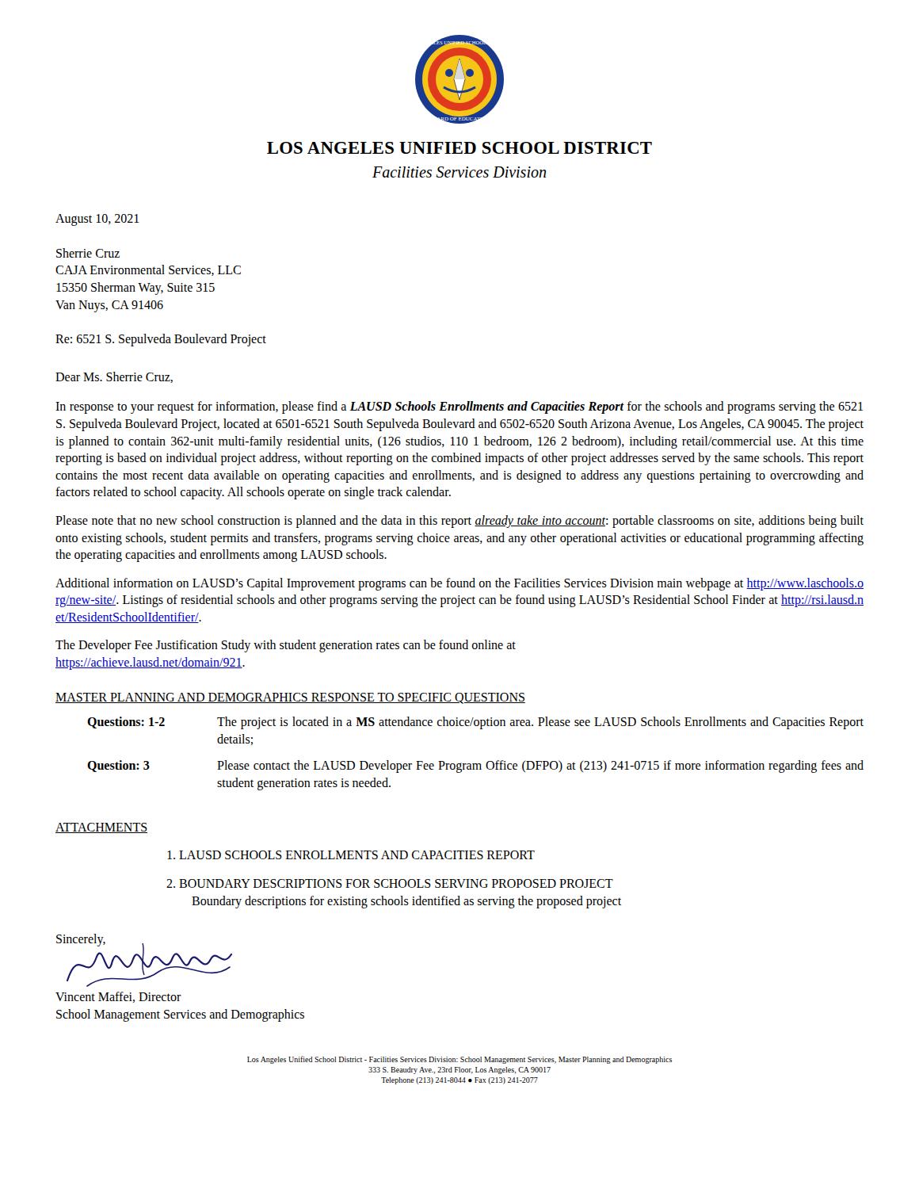LOS ANGELES UNIFIED SCHOOL DISTRICT BOARD OF EDUCATION
LOS ANGELES UNIFIED SCHOOL DISTRICT
Facilities Services Division
August 10, 2021
Sherrie Cruz
CAJA Environmental Services, LLC
15350 Sherman Way, Suite 315
Van Nuys, CA 91406
Re: 6521 S. Sepulveda Boulevard Project
Dear Ms. Sherrie Cruz,
In response to your request for information, please find a LAUSD Schools Enrollments and Capacities Report for the schools and programs serving the 6521 S. Sepulveda Boulevard Project, located at 6501-6521 South Sepulveda Boulevard and 6502-6520 South Arizona Avenue, Los Angeles, CA 90045. The project is planned to contain 362-unit multi-family residential units, (126 studios, 110 1 bedroom, 126 2 bedroom), including retail/commercial use. At this time reporting is based on individual project address, without reporting on the combined impacts of other project addresses served by the same schools. This report contains the most recent data available on operating capacities and enrollments, and is designed to address any questions pertaining to overcrowding and factors related to school capacity. All schools operate on single track calendar.
Please note that no new school construction is planned and the data in this report already take into account: portable classrooms on site, additions being built onto existing schools, student permits and transfers, programs serving choice areas, and any other operational activities or educational programming affecting the operating capacities and enrollments among LAUSD schools.
Additional information on LAUSD’s Capital Improvement programs can be found on the Facilities Services Division main webpage at http://www.laschools.org/new-site/. Listings of residential schools and other programs serving the project can be found using LAUSD’s Residential School Finder at http://rsi.lausd.net/ResidentSchoolIdentifier/.
The Developer Fee Justification Study with student generation rates can be found online at
https://achieve.lausd.net/domain/921.
MASTER PLANNING AND DEMOGRAPHICS RESPONSE TO SPECIFIC QUESTIONS
| Questions: 1-2 | The project is located in a MS attendance choice/option area. Please see LAUSD Schools Enrollments and Capacities Report details; |
| Question: 3 | Please contact the LAUSD Developer Fee Program Office (DFPO) at (213) 241-0715 if more information regarding fees and student generation rates is needed. |
ATTACHMENTS
1. LAUSD SCHOOLS ENROLLMENTS AND CAPACITIES REPORT
2. BOUNDARY DESCRIPTIONS FOR SCHOOLS SERVING PROPOSED PROJECT Boundary descriptions for existing schools identified as serving the proposed project
Sincerely,
Vincent Maffei, Director
School Management Services and Demographics
Los Angeles Unified School District - Facilities Services Division: School Management Services, Master Planning and Demographics
333 S. Beaudry Ave., 23rd Floor, Los Angeles, CA 90017
Telephone (213) 241-8044 ● Fax (213) 241-2077